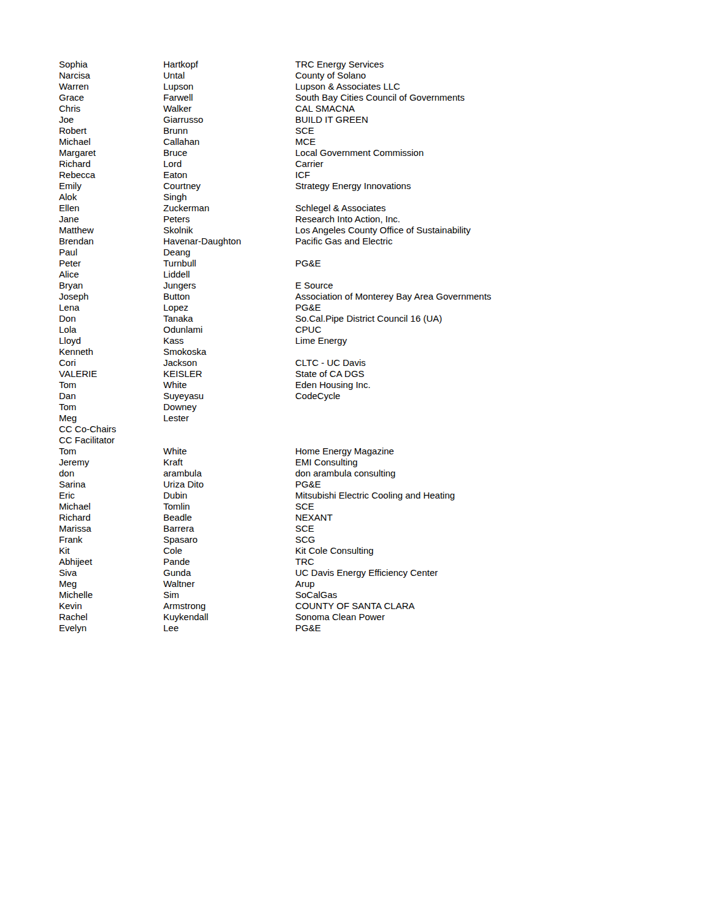| Sophia | Hartkopf | TRC Energy Services |
| Narcisa | Untal | County of Solano |
| Warren | Lupson | Lupson & Associates LLC |
| Grace | Farwell | South Bay Cities Council of Governments |
| Chris | Walker | CAL SMACNA |
| Joe | Giarrusso | BUILD IT GREEN |
| Robert | Brunn | SCE |
| Michael | Callahan | MCE |
| Margaret | Bruce | Local Government Commission |
| Richard | Lord | Carrier |
| Rebecca | Eaton | ICF |
| Emily | Courtney | Strategy Energy Innovations |
| Alok | Singh | |
| Ellen | Zuckerman | Schlegel & Associates |
| Jane | Peters | Research Into Action, Inc. |
| Matthew | Skolnik | Los Angeles County Office of Sustainability |
| Brendan | Havenar-Daughton | Pacific Gas and Electric |
| Paul | Deang | |
| Peter | Turnbull | PG&E |
| Alice | Liddell | |
| Bryan | Jungers | E Source |
| Joseph | Button | Association of Monterey Bay Area Governments |
| Lena | Lopez | PG&E |
| Don | Tanaka | So.Cal.Pipe District Council 16 (UA) |
| Lola | Odunlami | CPUC |
| Lloyd | Kass | Lime Energy |
| Kenneth | Smokoska | |
| Cori | Jackson | CLTC - UC Davis |
| VALERIE | KEISLER | State of CA DGS |
| Tom | White | Eden Housing Inc. |
| Dan | Suyeyasu | CodeCycle |
| Tom | Downey | |
| Meg | Lester | |
| CC Co-Chairs | | |
| CC Facilitator | | |
| Tom | White | Home Energy Magazine |
| Jeremy | Kraft | EMI Consulting |
| don | arambula | don arambula consulting |
| Sarina | Uriza Dito | PG&E |
| Eric | Dubin | Mitsubishi Electric Cooling and Heating |
| Michael | Tomlin | SCE |
| Richard | Beadle | NEXANT |
| Marissa | Barrera | SCE |
| Frank | Spasaro | SCG |
| Kit | Cole | Kit Cole Consulting |
| Abhijeet | Pande | TRC |
| Siva | Gunda | UC Davis Energy Efficiency Center |
| Meg | Waltner | Arup |
| Michelle | Sim | SoCalGas |
| Kevin | Armstrong | COUNTY OF SANTA CLARA |
| Rachel | Kuykendall | Sonoma Clean Power |
| Evelyn | Lee | PG&E |